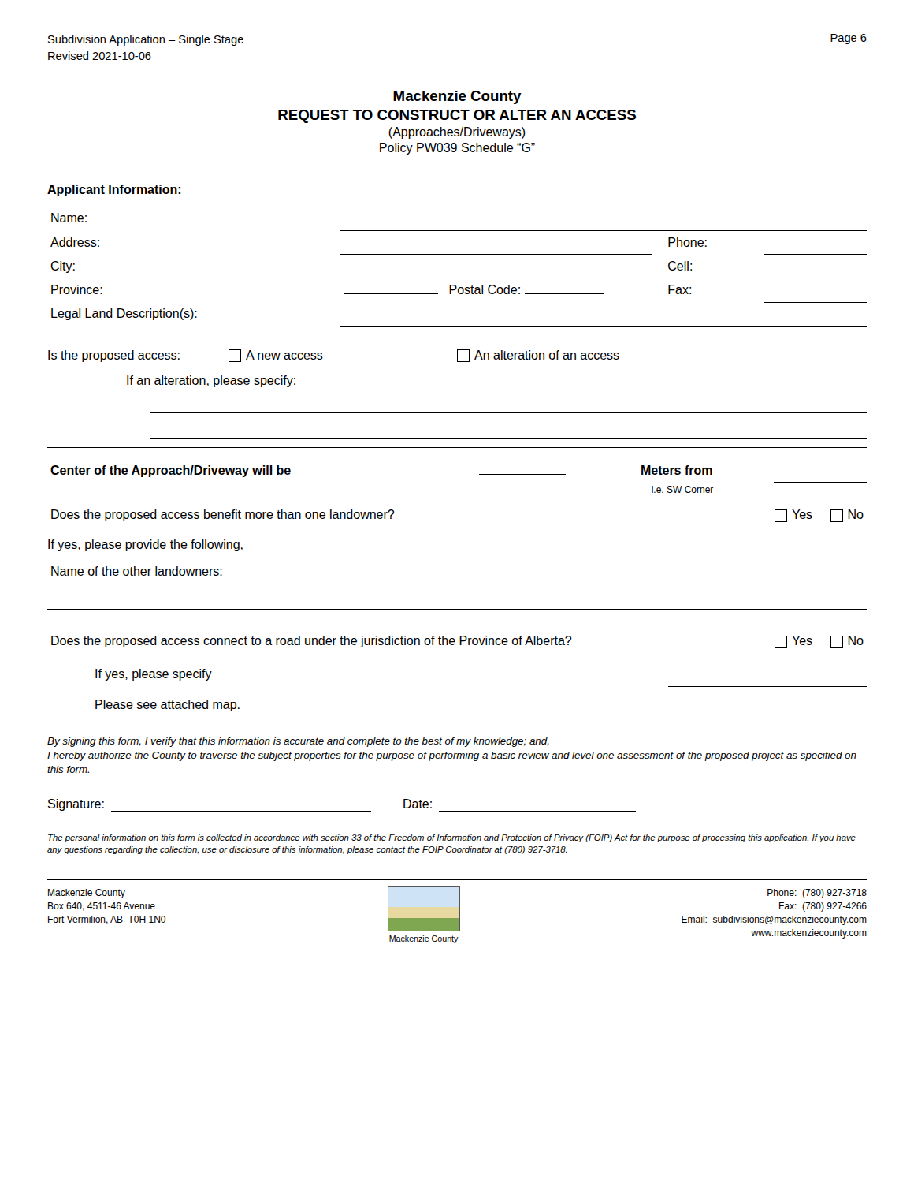Subdivision Application – Single Stage
Revised 2021-10-06
Page 6
Mackenzie County
REQUEST TO CONSTRUCT OR ALTER AN ACCESS
(Approaches/Driveways)
Policy PW039 Schedule “G”
Applicant Information:
| Name: | |
| Address: | | Phone: | |
| City: | | Cell: | |
| Province: | Postal Code: | Fax: | |
| Legal Land Description(s): | |
Is the proposed access:
A new access
An alteration of an access
If an alteration, please specify:
| Center of the Approach/Driveway will be | | Meters from | |
i.e. SW Corner
| Does the proposed access benefit more than one landowner? | Yes No |
If yes, please provide the following,
| Name of the other landowners: | |
| Does the proposed access connect to a road under the jurisdiction of the Province of Alberta? | Yes No |
| If yes, please specify | |
Please see attached map.
By signing this form, I verify that this information is accurate and complete to the best of my knowledge; and,
I hereby authorize the County to traverse the subject properties for the purpose of performing a basic review and level one assessment of the proposed project as specified on this form.
Signature:
Date:
The personal information on this form is collected in accordance with section 33 of the Freedom of Information and Protection of Privacy (FOIP) Act for the purpose of processing this application. If you have any questions regarding the collection, use or disclosure of this information, please contact the FOIP Coordinator at (780) 927-3718.
Mackenzie County
Box 640, 4511-46 Avenue
Fort Vermilion, AB T0H 1N0
Mackenzie County
Phone: (780) 927-3718
Fax: (780) 927-4266
Email: subdivisions@mackenziecounty.com
www.mackenziecounty.com